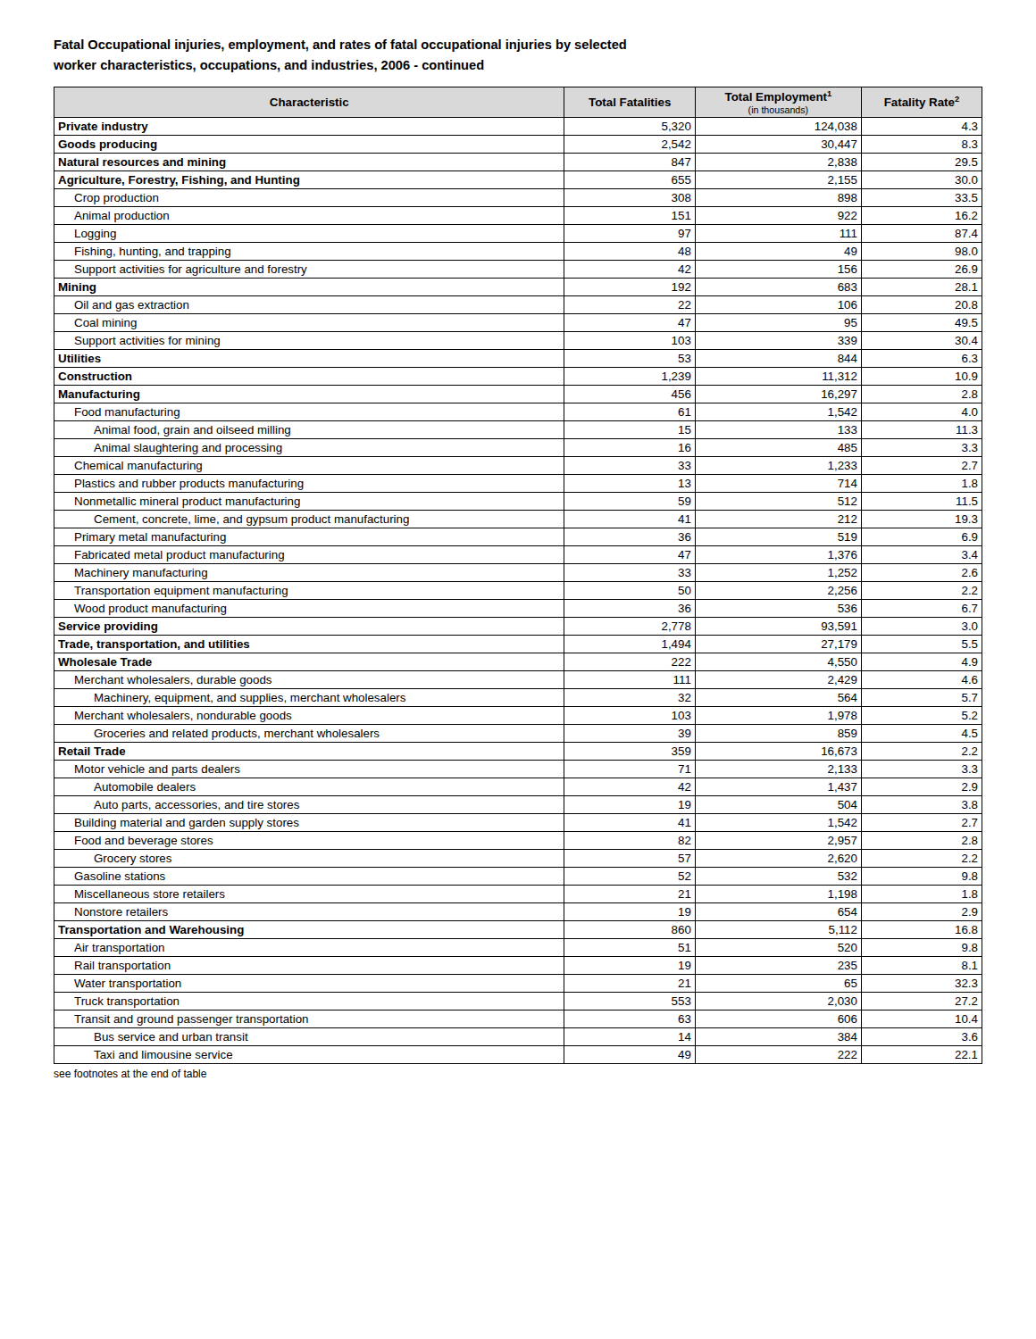Fatal Occupational injuries, employment, and rates of fatal occupational injuries by selected
worker characteristics, occupations, and industries, 2006 - continued
| Characteristic | Total Fatalities | Total Employment 1 (in thousands) | Fatality Rate 2 |
| --- | --- | --- | --- |
| Private industry | 5,320 | 124,038 | 4.3 |
| Goods producing | 2,542 | 30,447 | 8.3 |
| Natural resources and mining | 847 | 2,838 | 29.5 |
| Agriculture, Forestry, Fishing, and Hunting | 655 | 2,155 | 30.0 |
| Crop production | 308 | 898 | 33.5 |
| Animal production | 151 | 922 | 16.2 |
| Logging | 97 | 111 | 87.4 |
| Fishing, hunting, and trapping | 48 | 49 | 98.0 |
| Support activities for agriculture and forestry | 42 | 156 | 26.9 |
| Mining | 192 | 683 | 28.1 |
| Oil and gas extraction | 22 | 106 | 20.8 |
| Coal mining | 47 | 95 | 49.5 |
| Support activities for mining | 103 | 339 | 30.4 |
| Utilities | 53 | 844 | 6.3 |
| Construction | 1,239 | 11,312 | 10.9 |
| Manufacturing | 456 | 16,297 | 2.8 |
| Food manufacturing | 61 | 1,542 | 4.0 |
| Animal food, grain and oilseed milling | 15 | 133 | 11.3 |
| Animal slaughtering and processing | 16 | 485 | 3.3 |
| Chemical manufacturing | 33 | 1,233 | 2.7 |
| Plastics and rubber products manufacturing | 13 | 714 | 1.8 |
| Nonmetallic mineral product manufacturing | 59 | 512 | 11.5 |
| Cement, concrete, lime, and gypsum product manufacturing | 41 | 212 | 19.3 |
| Primary metal manufacturing | 36 | 519 | 6.9 |
| Fabricated metal product manufacturing | 47 | 1,376 | 3.4 |
| Machinery manufacturing | 33 | 1,252 | 2.6 |
| Transportation equipment manufacturing | 50 | 2,256 | 2.2 |
| Wood product manufacturing | 36 | 536 | 6.7 |
| Service providing | 2,778 | 93,591 | 3.0 |
| Trade, transportation, and utilities | 1,494 | 27,179 | 5.5 |
| Wholesale Trade | 222 | 4,550 | 4.9 |
| Merchant wholesalers, durable goods | 111 | 2,429 | 4.6 |
| Machinery, equipment, and supplies, merchant wholesalers | 32 | 564 | 5.7 |
| Merchant wholesalers, nondurable goods | 103 | 1,978 | 5.2 |
| Groceries and related products, merchant wholesalers | 39 | 859 | 4.5 |
| Retail Trade | 359 | 16,673 | 2.2 |
| Motor vehicle and parts dealers | 71 | 2,133 | 3.3 |
| Automobile dealers | 42 | 1,437 | 2.9 |
| Auto parts, accessories, and tire stores | 19 | 504 | 3.8 |
| Building material and garden supply stores | 41 | 1,542 | 2.7 |
| Food and beverage stores | 82 | 2,957 | 2.8 |
| Grocery stores | 57 | 2,620 | 2.2 |
| Gasoline stations | 52 | 532 | 9.8 |
| Miscellaneous store retailers | 21 | 1,198 | 1.8 |
| Nonstore retailers | 19 | 654 | 2.9 |
| Transportation and Warehousing | 860 | 5,112 | 16.8 |
| Air transportation | 51 | 520 | 9.8 |
| Rail transportation | 19 | 235 | 8.1 |
| Water transportation | 21 | 65 | 32.3 |
| Truck transportation | 553 | 2,030 | 27.2 |
| Transit and ground passenger transportation | 63 | 606 | 10.4 |
| Bus service and urban transit | 14 | 384 | 3.6 |
| Taxi and limousine service | 49 | 222 | 22.1 |
see footnotes at the end of table